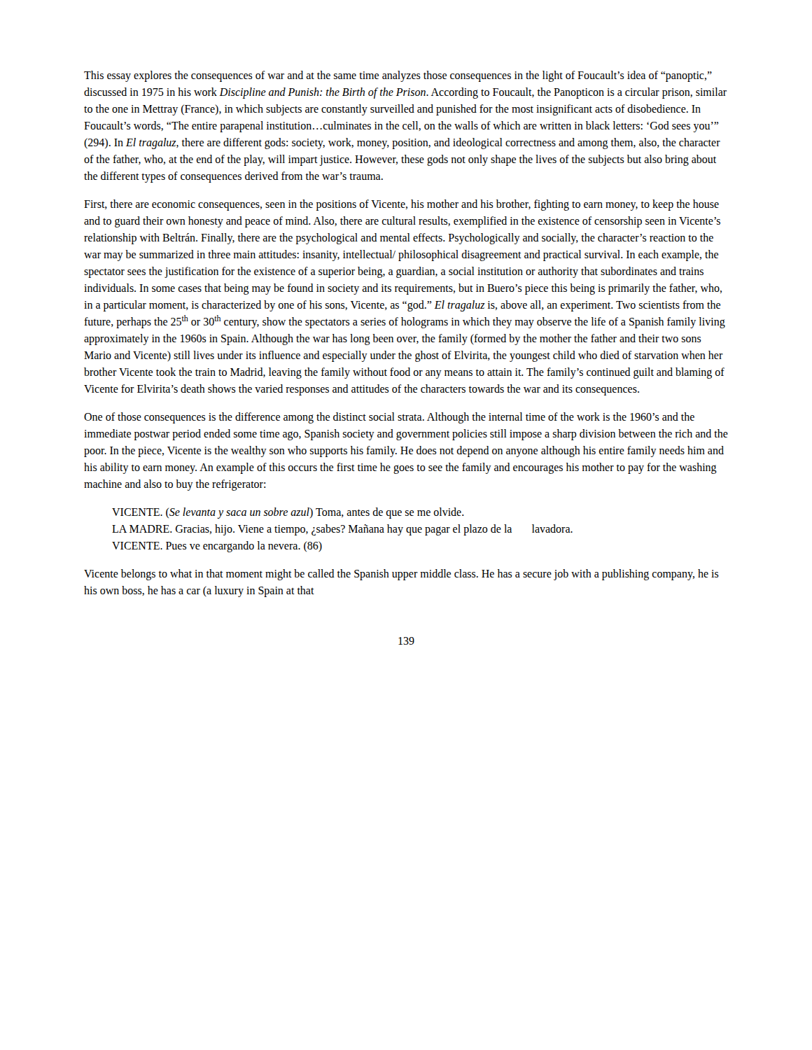This essay explores the consequences of war and at the same time analyzes those consequences in the light of Foucault’s idea of “panoptic,” discussed in 1975 in his work Discipline and Punish: the Birth of the Prison. According to Foucault, the Panopticon is a circular prison, similar to the one in Mettray (France), in which subjects are constantly surveilled and punished for the most insignificant acts of disobedience. In Foucault’s words, “The entire parapenal institution…culminates in the cell, on the walls of which are written in black letters: ‘God sees you’” (294). In El tragaluz, there are different gods: society, work, money, position, and ideological correctness and among them, also, the character of the father, who, at the end of the play, will impart justice. However, these gods not only shape the lives of the subjects but also bring about the different types of consequences derived from the war’s trauma.
First, there are economic consequences, seen in the positions of Vicente, his mother and his brother, fighting to earn money, to keep the house and to guard their own honesty and peace of mind. Also, there are cultural results, exemplified in the existence of censorship seen in Vicente’s relationship with Beltrán. Finally, there are the psychological and mental effects. Psychologically and socially, the character’s reaction to the war may be summarized in three main attitudes: insanity, intellectual/ philosophical disagreement and practical survival. In each example, the spectator sees the justification for the existence of a superior being, a guardian, a social institution or authority that subordinates and trains individuals. In some cases that being may be found in society and its requirements, but in Buero’s piece this being is primarily the father, who, in a particular moment, is characterized by one of his sons, Vicente, as “god.” El tragaluz is, above all, an experiment. Two scientists from the future, perhaps the 25th or 30th century, show the spectators a series of holograms in which they may observe the life of a Spanish family living approximately in the 1960s in Spain. Although the war has long been over, the family (formed by the mother the father and their two sons Mario and Vicente) still lives under its influence and especially under the ghost of Elvirita, the youngest child who died of starvation when her brother Vicente took the train to Madrid, leaving the family without food or any means to attain it. The family’s continued guilt and blaming of Vicente for Elvirita’s death shows the varied responses and attitudes of the characters towards the war and its consequences.
One of those consequences is the difference among the distinct social strata. Although the internal time of the work is the 1960’s and the immediate postwar period ended some time ago, Spanish society and government policies still impose a sharp division between the rich and the poor. In the piece, Vicente is the wealthy son who supports his family. He does not depend on anyone although his entire family needs him and his ability to earn money. An example of this occurs the first time he goes to see the family and encourages his mother to pay for the washing machine and also to buy the refrigerator:
VICENTE. (Se levanta y saca un sobre azul) Toma, antes de que se me olvide.
LA MADRE. Gracias, hijo. Viene a tiempo, ¿sabes? Mañana hay que pagar el plazo de la lavadora.
VICENTE. Pues ve encargando la nevera. (86)
Vicente belongs to what in that moment might be called the Spanish upper middle class. He has a secure job with a publishing company, he is his own boss, he has a car (a luxury in Spain at that
139